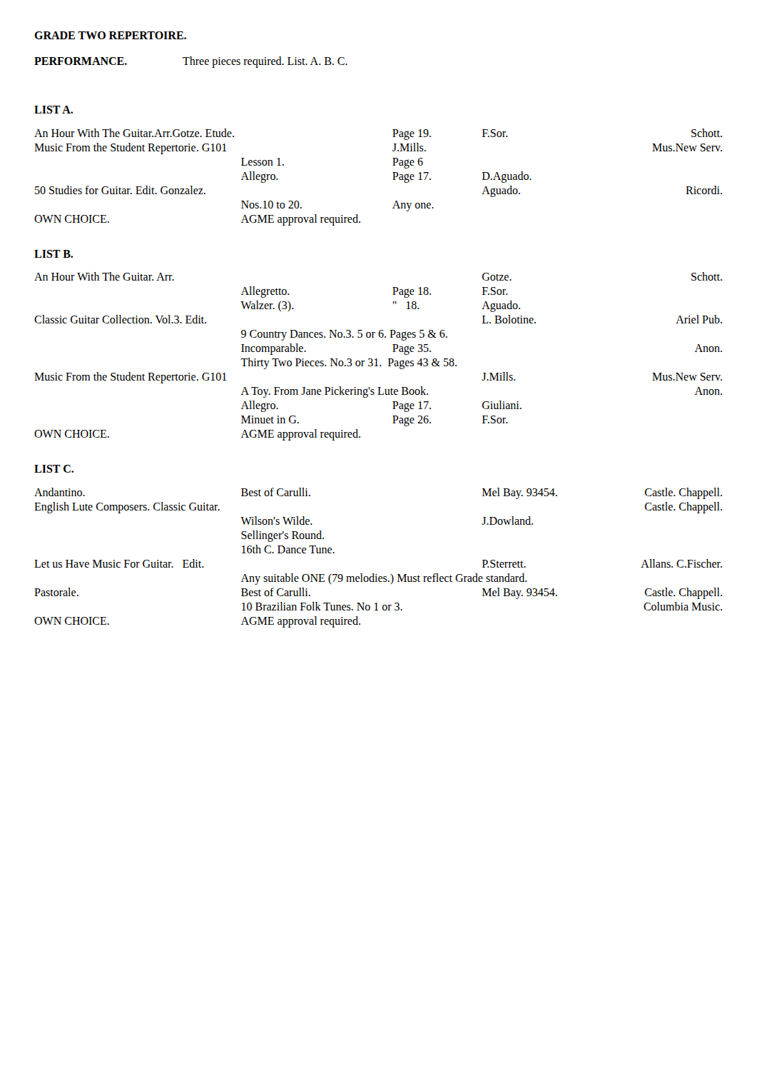GRADE TWO REPERTOIRE.
PERFORMANCE. Three pieces required. List. A. B. C.
LIST A.
| An Hour With The Guitar.Arr.Gotze. Etude. | Page 19. | F.Sor. | Schott. |
| Music From the Student Repertorie. G101 | J.Mills. | | Mus.New Serv. |
| | Lesson 1. | Page 6 | | |
| | Allegro. | Page 17. | D.Aguado. | |
| 50 Studies for Guitar. Edit. Gonzalez. | | Aguado. | Ricordi. |
| | Nos.10 to 20. | Any one. | | |
| OWN CHOICE. | AGME approval required. |
LIST B.
| An Hour With The Guitar. Arr. | | Gotze. | Schott. |
| | Allegretto. | Page 18. | F.Sor. | |
| | Walzer. (3). | " 18. | Aguado. | |
| Classic Guitar Collection. Vol.3. Edit. | | L. Bolotine. | Ariel Pub. |
| | 9 Country Dances. No.3. 5 or 6. Pages 5 & 6. | | |
| | Incomparable. | Page 35. | | Anon. |
| | Thirty Two Pieces. No.3 or 31. Pages 43 & 58. | | |
| Music From the Student Repertorie. G101 | | J.Mills. | Mus.New Serv. |
| | A Toy. From Jane Pickering's Lute Book. | Anon. |
| | Allegro. | Page 17. | Giuliani. | |
| | Minuet in G. | Page 26. | F.Sor. | |
| OWN CHOICE. | AGME approval required. |
LIST C.
| Andantino. | Best of Carulli. | | Mel Bay. 93454. | Castle. Chappell. |
| English Lute Composers. Classic Guitar. | | | Castle. Chappell. |
| | Wilson's Wilde. | | J.Dowland. | |
| | Sellinger's Round. | | | |
| | 16th C. Dance Tune. | | | |
| Let us Have Music For Guitar. Edit. | | P.Sterrett. | Allans. C.Fischer. |
| | Any suitable ONE (79 melodies.) Must reflect Grade standard. |
| Pastorale. | Best of Carulli. | | Mel Bay. 93454. | Castle. Chappell. |
| | 10 Brazilian Folk Tunes. No 1 or 3. | Columbia Music. |
| OWN CHOICE. | AGME approval required. |